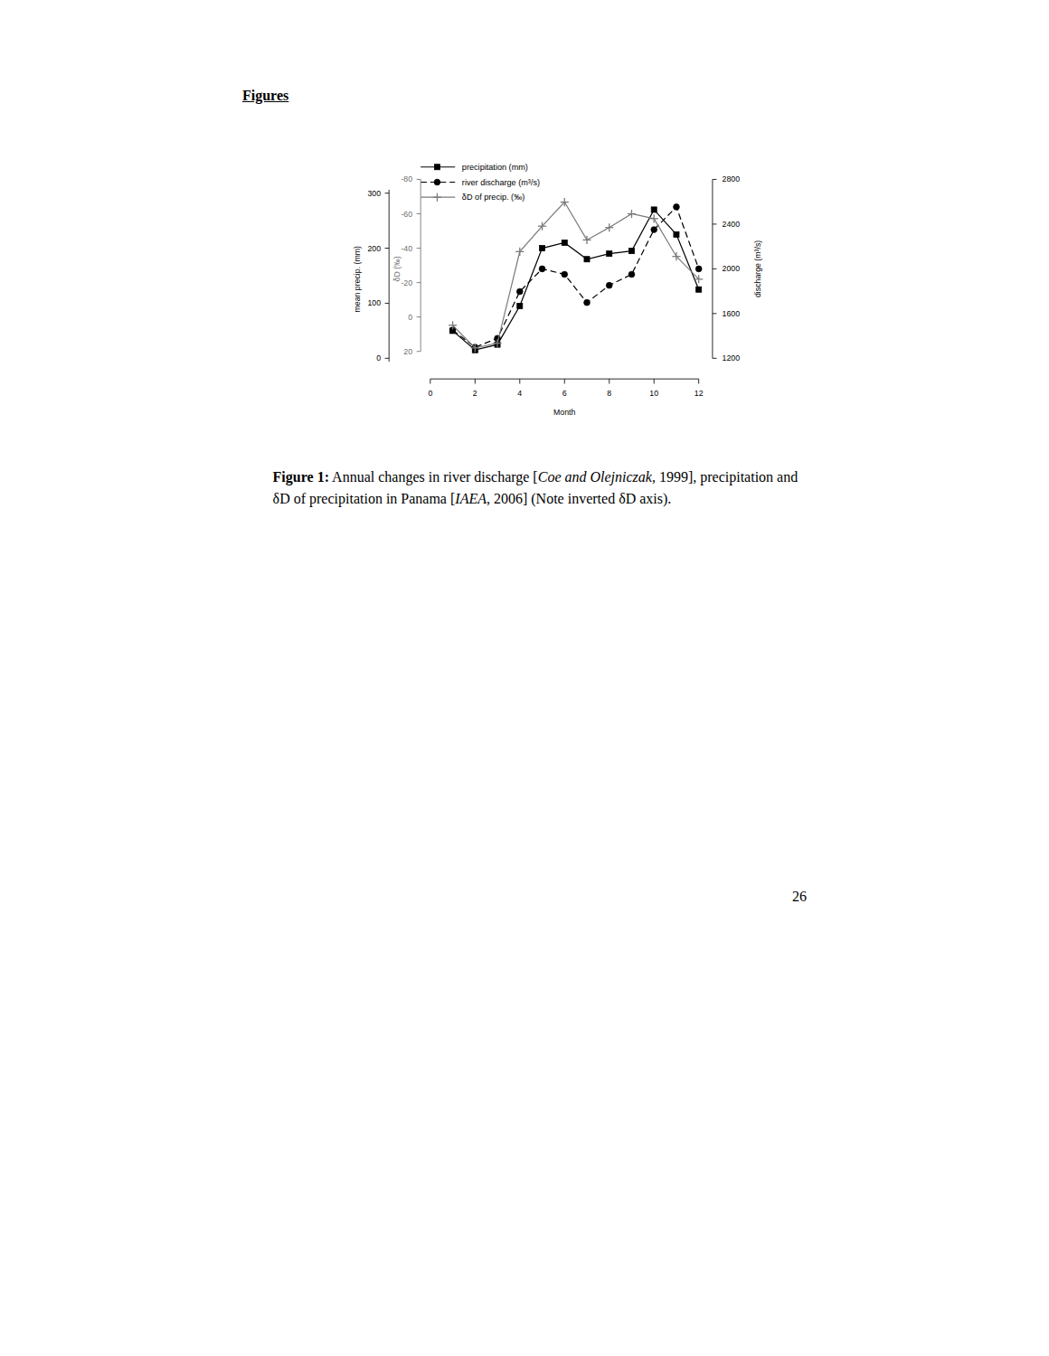Figures
precipitation (mm) river discharge (m³/s) δD of precip. (‰) 0 100 200 300 mean precip. (mm) -80 -60 -40 -20 0 20 δD (‰) 0 2 4 6 8 10 12 Month 2800 2400 2000 1600 1200 discharge (m³/s)
Figure 1: Annual changes in river discharge [Coe and Olejniczak, 1999], precipitation and δD of precipitation in Panama [IAEA, 2006] (Note inverted δD axis).
26